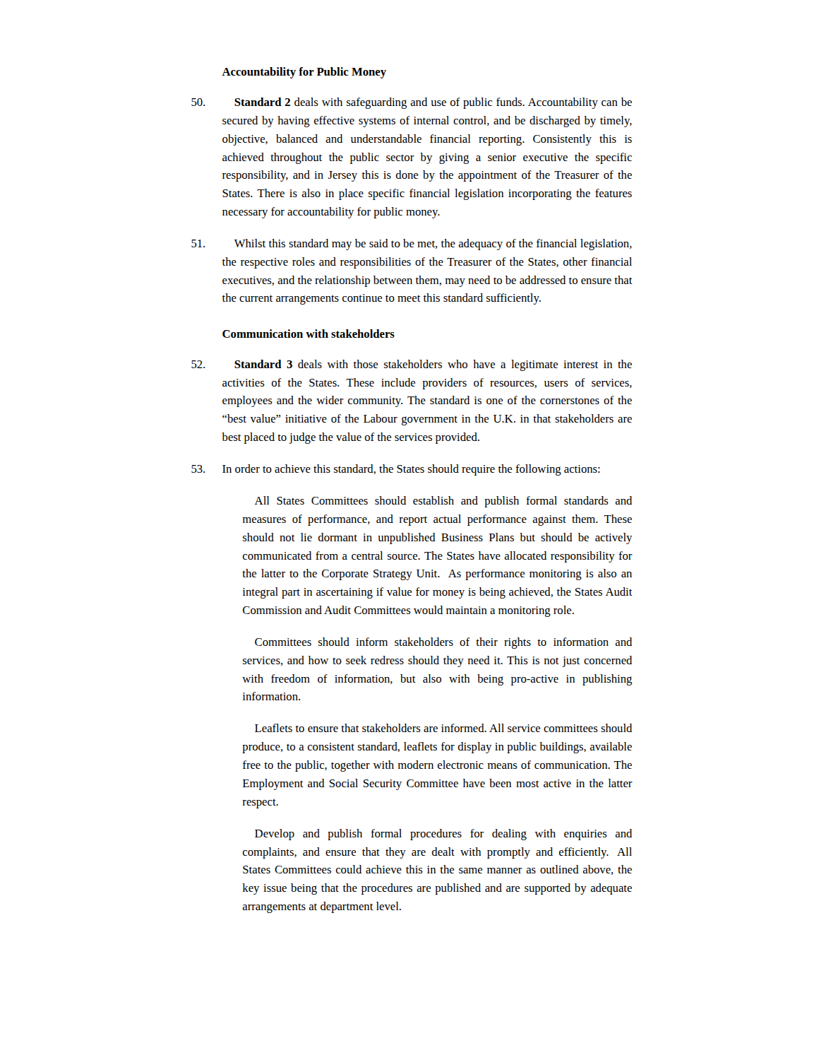Accountability for Public Money
50.
Standard 2 deals with safeguarding and use of public funds. Accountability can be secured by having effective systems of internal control, and be discharged by timely, objective, balanced and understandable financial reporting. Consistently this is achieved throughout the public sector by giving a senior executive the specific responsibility, and in Jersey this is done by the appointment of the Treasurer of the States. There is also in place specific financial legislation incorporating the features necessary for accountability for public money.
51.
Whilst this standard may be said to be met, the adequacy of the financial legislation, the respective roles and responsibilities of the Treasurer of the States, other financial executives, and the relationship between them, may need to be addressed to ensure that the current arrangements continue to meet this standard sufficiently.
Communication with stakeholders
52.
Standard 3 deals with those stakeholders who have a legitimate interest in the activities of the States. These include providers of resources, users of services, employees and the wider community. The standard is one of the cornerstones of the “best value” initiative of the Labour government in the U.K. in that stakeholders are best placed to judge the value of the services provided.
53.
In order to achieve this standard, the States should require the following actions:
All States Committees should establish and publish formal standards and measures of performance, and report actual performance against them. These should not lie dormant in unpublished Business Plans but should be actively communicated from a central source. The States have allocated responsibility for the latter to the Corporate Strategy Unit. As performance monitoring is also an integral part in ascertaining if value for money is being achieved, the States Audit Commission and Audit Committees would maintain a monitoring role.
Committees should inform stakeholders of their rights to information and services, and how to seek redress should they need it. This is not just concerned with freedom of information, but also with being pro-active in publishing information.
Leaflets to ensure that stakeholders are informed. All service committees should produce, to a consistent standard, leaflets for display in public buildings, available free to the public, together with modern electronic means of communication. The Employment and Social Security Committee have been most active in the latter respect.
Develop and publish formal procedures for dealing with enquiries and complaints, and ensure that they are dealt with promptly and efficiently. All States Committees could achieve this in the same manner as outlined above, the key issue being that the procedures are published and are supported by adequate arrangements at department level.